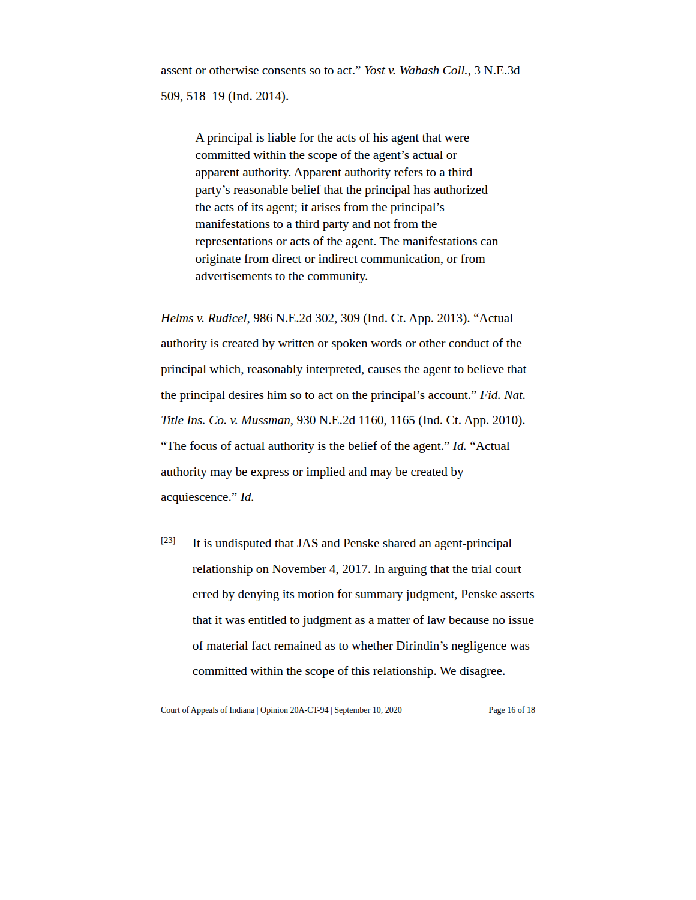assent or otherwise consents so to act.” Yost v. Wabash Coll., 3 N.E.3d 509, 518–19 (Ind. 2014).
A principal is liable for the acts of his agent that were committed within the scope of the agent’s actual or apparent authority. Apparent authority refers to a third party’s reasonable belief that the principal has authorized the acts of its agent; it arises from the principal’s manifestations to a third party and not from the representations or acts of the agent. The manifestations can originate from direct or indirect communication, or from advertisements to the community.
Helms v. Rudicel, 986 N.E.2d 302, 309 (Ind. Ct. App. 2013). “Actual authority is created by written or spoken words or other conduct of the principal which, reasonably interpreted, causes the agent to believe that the principal desires him so to act on the principal’s account.” Fid. Nat. Title Ins. Co. v. Mussman, 930 N.E.2d 1160, 1165 (Ind. Ct. App. 2010). “The focus of actual authority is the belief of the agent.” Id. “Actual authority may be express or implied and may be created by acquiescence.” Id.
[23]
It is undisputed that JAS and Penske shared an agent-principal relationship on November 4, 2017. In arguing that the trial court erred by denying its motion for summary judgment, Penske asserts that it was entitled to judgment as a matter of law because no issue of material fact remained as to whether Dirindin’s negligence was committed within the scope of this relationship. We disagree.
Court of Appeals of Indiana | Opinion 20A-CT-94 | September 10, 2020
Page 16 of 18